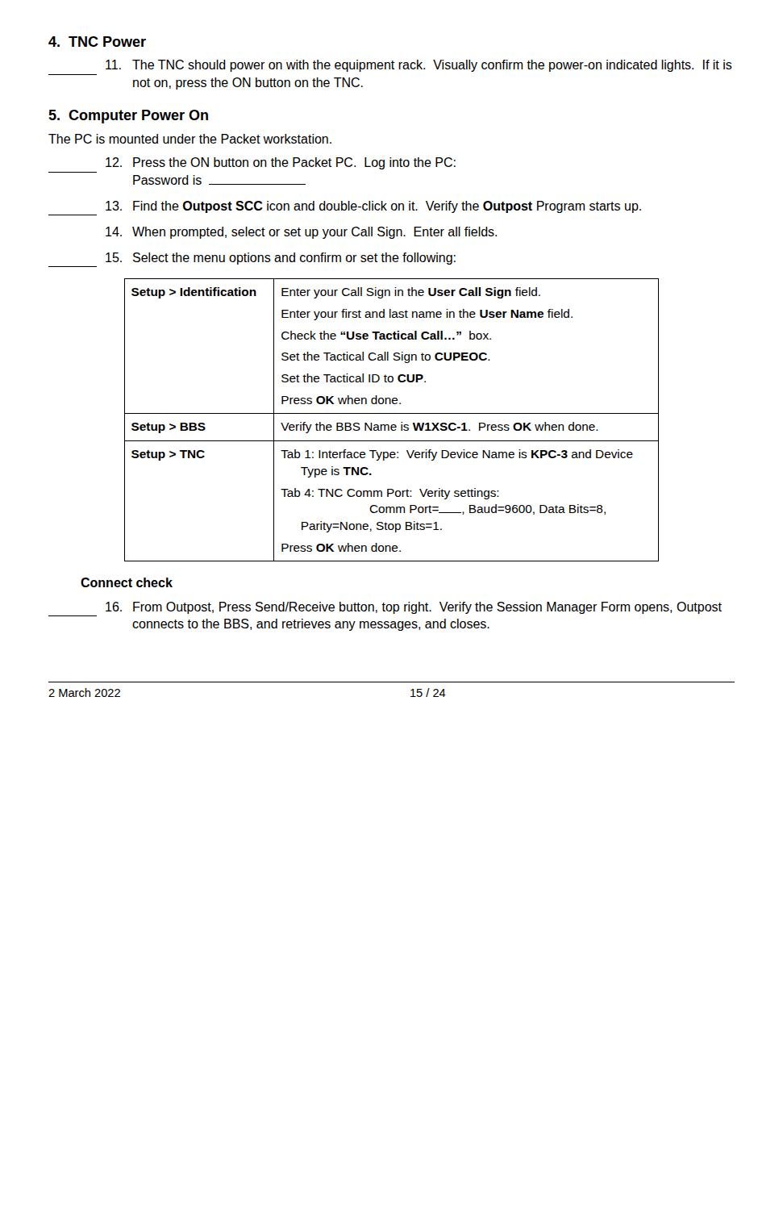4. TNC Power
11.
The TNC should power on with the equipment rack. Visually confirm the power-on indicated lights. If it is not on, press the ON button on the TNC.
5. Computer Power On
The PC is mounted under the Packet workstation.
12.
Press the ON button on the Packet PC. Log into the PC:
Password is
13.
Find the Outpost SCC icon and double-click on it. Verify the Outpost Program starts up.
14.
When prompted, select or set up your Call Sign. Enter all fields.
15.
Select the menu options and confirm or set the following:
| Setup > Identification | Enter your Call Sign in the User Call Sign field. Enter your first and last name in the User Name field. Check the “Use Tactical Call…” box. Set the Tactical Call Sign to CUPEOC . Set the Tactical ID to CUP . Press OK when done. |
| Setup > BBS | Verify the BBS Name is W1XSC-1 . Press OK when done. |
| Setup > TNC | Tab 1: Interface Type: Verify Device Name is KPC-3 and Device Type is TNC. Tab 4: TNC Comm Port: Verity settings: Comm Port= , Baud=9600, Data Bits=8, Parity=None, Stop Bits=1. Press OK when done. |
Connect check
16.
From Outpost, Press Send/Receive button, top right. Verify the Session Manager Form opens, Outpost connects to the BBS, and retrieves any messages, and closes.
2 March 2022
15 / 24